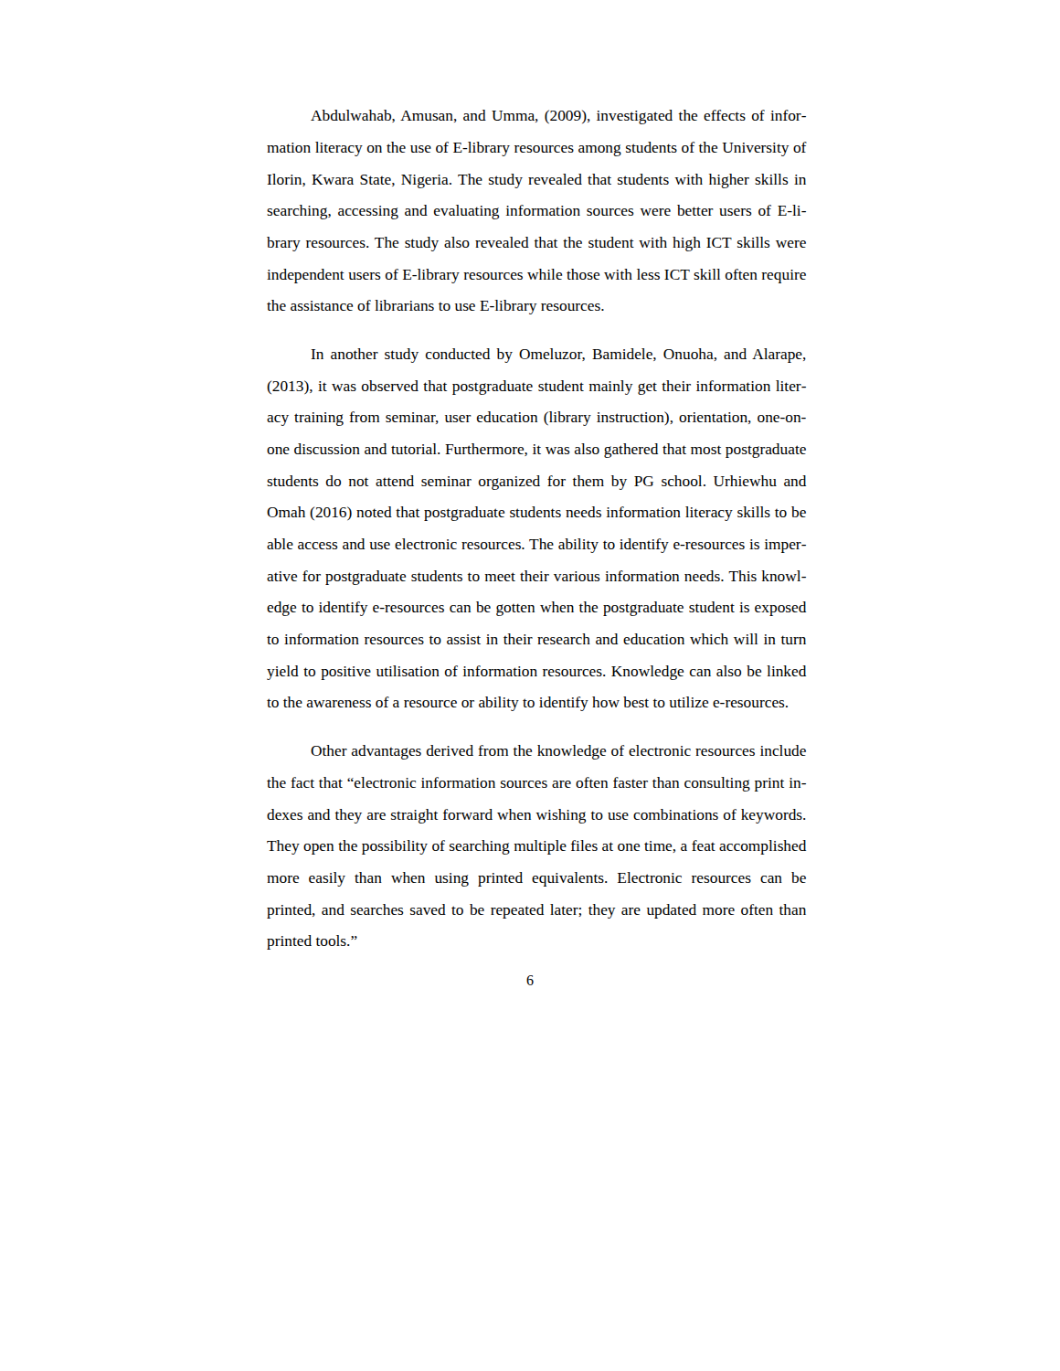Abdulwahab, Amusan, and Umma, (2009), investigated the effects of information literacy on the use of E-library resources among students of the University of Ilorin, Kwara State, Nigeria. The study revealed that students with higher skills in searching, accessing and evaluating information sources were better users of E-library resources. The study also revealed that the student with high ICT skills were independent users of E-library resources while those with less ICT skill often require the assistance of librarians to use E-library resources.
In another study conducted by Omeluzor, Bamidele, Onuoha, and Alarape, (2013), it was observed that postgraduate student mainly get their information literacy training from seminar, user education (library instruction), orientation, one-on-one discussion and tutorial. Furthermore, it was also gathered that most postgraduate students do not attend seminar organized for them by PG school. Urhiewhu and Omah (2016) noted that postgraduate students needs information literacy skills to be able access and use electronic resources. The ability to identify e-resources is imperative for postgraduate students to meet their various information needs. This knowledge to identify e-resources can be gotten when the postgraduate student is exposed to information resources to assist in their research and education which will in turn yield to positive utilisation of information resources. Knowledge can also be linked to the awareness of a resource or ability to identify how best to utilize e-resources.
Other advantages derived from the knowledge of electronic resources include the fact that “electronic information sources are often faster than consulting print indexes and they are straight forward when wishing to use combinations of keywords. They open the possibility of searching multiple files at one time, a feat accomplished more easily than when using printed equivalents. Electronic resources can be printed, and searches saved to be repeated later; they are updated more often than printed tools.”
6